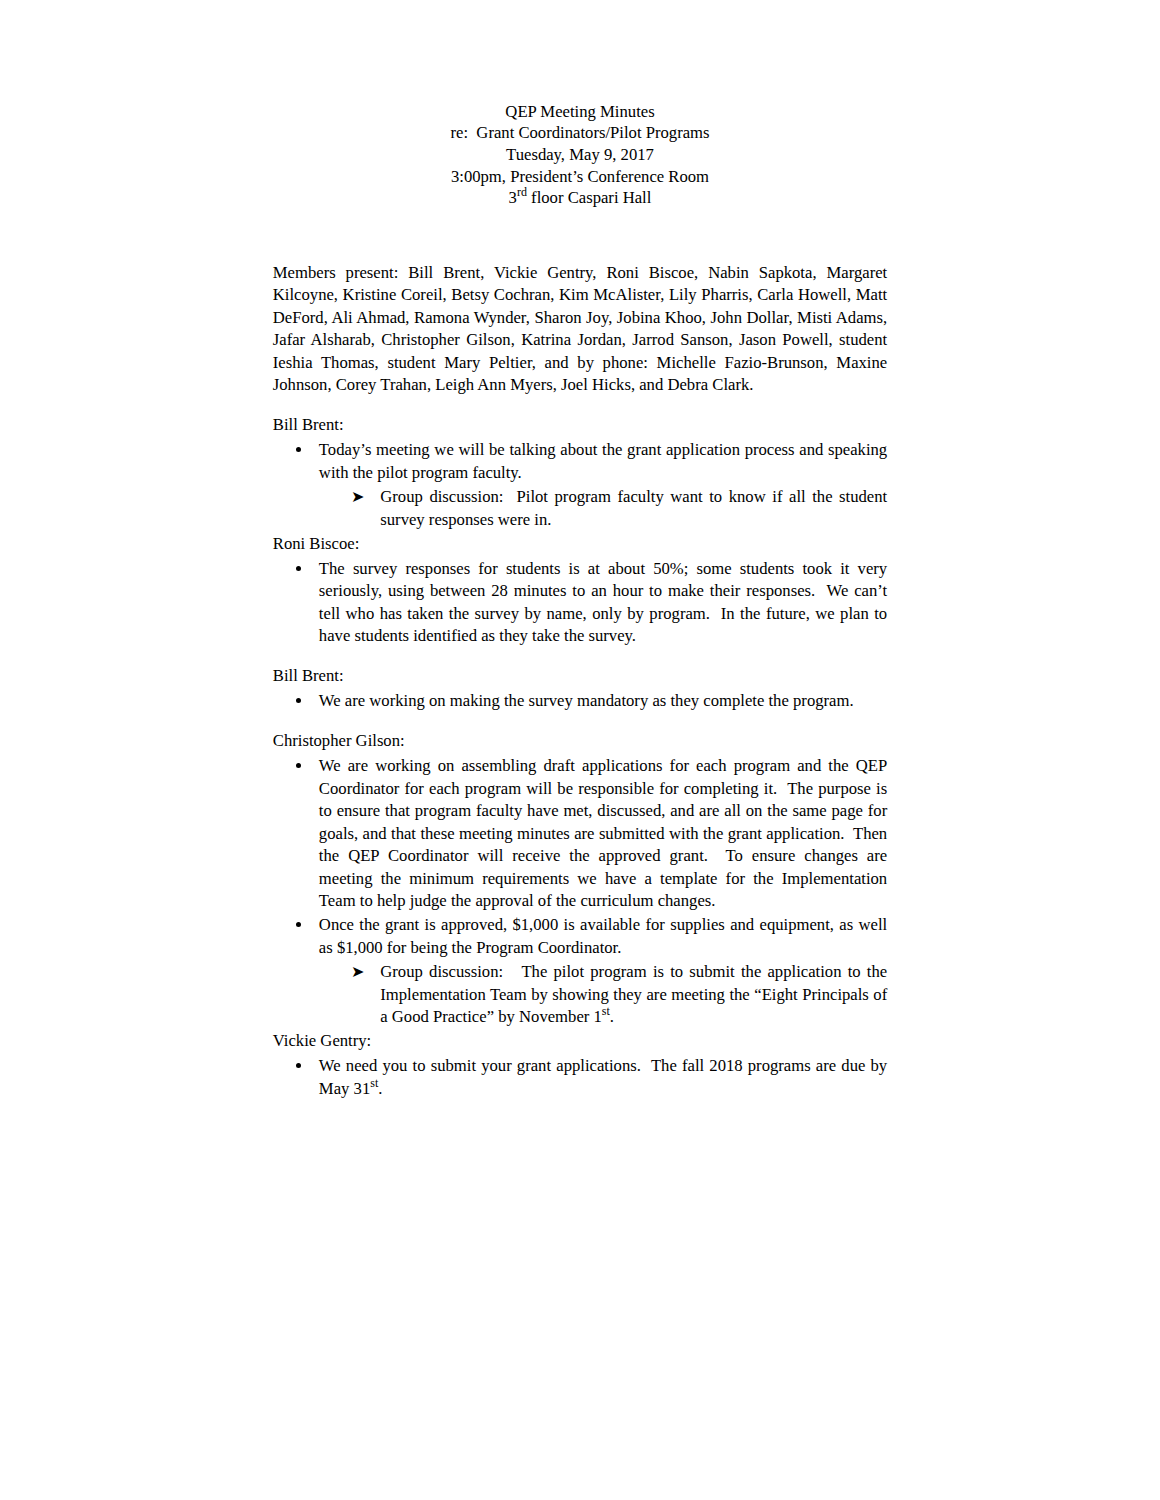QEP Meeting Minutes
re: Grant Coordinators/Pilot Programs
Tuesday, May 9, 2017
3:00pm, President’s Conference Room
3rd floor Caspari Hall
Members present: Bill Brent, Vickie Gentry, Roni Biscoe, Nabin Sapkota, Margaret Kilcoyne, Kristine Coreil, Betsy Cochran, Kim McAlister, Lily Pharris, Carla Howell, Matt DeFord, Ali Ahmad, Ramona Wynder, Sharon Joy, Jobina Khoo, John Dollar, Misti Adams, Jafar Alsharab, Christopher Gilson, Katrina Jordan, Jarrod Sanson, Jason Powell, student Ieshia Thomas, student Mary Peltier, and by phone: Michelle Fazio-Brunson, Maxine Johnson, Corey Trahan, Leigh Ann Myers, Joel Hicks, and Debra Clark.
Bill Brent:
Today’s meeting we will be talking about the grant application process and speaking with the pilot program faculty.
Group discussion: Pilot program faculty want to know if all the student survey responses were in.
Roni Biscoe:
The survey responses for students is at about 50%; some students took it very seriously, using between 28 minutes to an hour to make their responses. We can’t tell who has taken the survey by name, only by program. In the future, we plan to have students identified as they take the survey.
Bill Brent:
We are working on making the survey mandatory as they complete the program.
Christopher Gilson:
We are working on assembling draft applications for each program and the QEP Coordinator for each program will be responsible for completing it. The purpose is to ensure that program faculty have met, discussed, and are all on the same page for goals, and that these meeting minutes are submitted with the grant application. Then the QEP Coordinator will receive the approved grant. To ensure changes are meeting the minimum requirements we have a template for the Implementation Team to help judge the approval of the curriculum changes.
Once the grant is approved, $1,000 is available for supplies and equipment, as well as $1,000 for being the Program Coordinator.
Group discussion: The pilot program is to submit the application to the Implementation Team by showing they are meeting the “Eight Principals of a Good Practice” by November 1st.
Vickie Gentry:
We need you to submit your grant applications. The fall 2018 programs are due by May 31st.